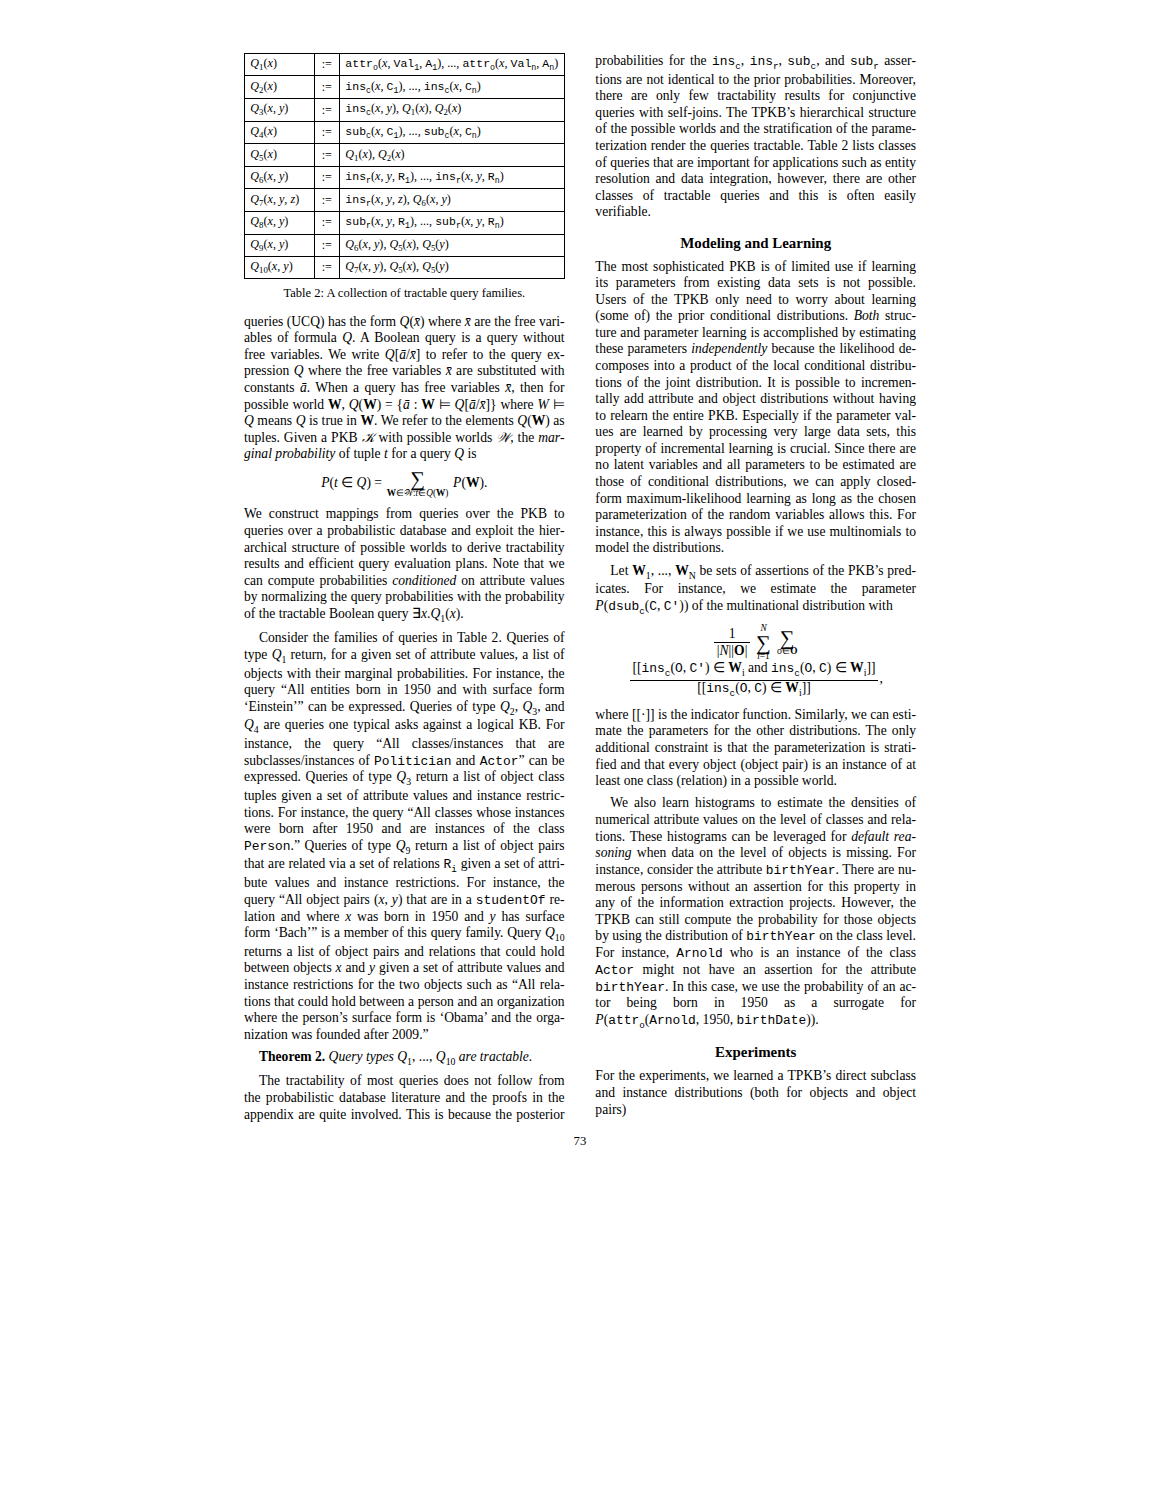| Q 1 ( x ) | := | attr o ( x , Val 1 , A 1 ), ..., attr o ( x , Val n , A n ) |
| Q 2 ( x ) | := | ins c ( x , C 1 ), ..., ins c ( x , C n ) |
| Q 3 ( x , y ) | := | ins c ( x , y ), Q 1 ( x ), Q 2 ( x ) |
| Q 4 ( x ) | := | sub c ( x , C 1 ), ..., sub c ( x , C n ) |
| Q 5 ( x ) | := | Q 1 ( x ), Q 2 ( x ) |
| Q 6 ( x , y ) | := | ins r ( x , y , R 1 ), ..., ins r ( x , y , R n ) |
| Q 7 ( x , y , z ) | := | ins r ( x , y , z ), Q 6 ( x , y ) |
| Q 8 ( x , y ) | := | sub r ( x , y , R 1 ), ..., sub r ( x , y , R n ) |
| Q 9 ( x , y ) | := | Q 6 ( x , y ), Q 5 ( x ), Q 5 ( y ) |
| Q 10 ( x , y ) | := | Q 7 ( x , y ), Q 5 ( x ), Q 5 ( y ) |
Table 2: A collection of tractable query families.
queries (UCQ) has the form Q(x̄) where x̄ are the free variables of formula Q. A Boolean query is a query without free variables. We write Q[ā/x̄] to refer to the query expression Q where the free variables x̄ are substituted with constants ā. When a query has free variables x̄, then for possible world W, Q(W) = {ā : W ⊨ Q[ā/x̄]} where W ⊨ Q means Q is true in W. We refer to the elements Q(W) as tuples. Given a PKB 𝒦 with possible worlds 𝒲, the marginal probability of tuple t for a query Q is
P(t ∈ Q) = ∑W∈𝒲:t∈Q(W) P(W).
We construct mappings from queries over the PKB to queries over a probabilistic database and exploit the hierarchical structure of possible worlds to derive tractability results and efficient query evaluation plans. Note that we can compute probabilities conditioned on attribute values by normalizing the query probabilities with the probability of the tractable Boolean query ∃x.Q1(x).
Consider the families of queries in Table 2. Queries of type Q1 return, for a given set of attribute values, a list of objects with their marginal probabilities. For instance, the query “All entities born in 1950 and with surface form ‘Einstein’” can be expressed. Queries of type Q2, Q3, and Q4 are queries one typical asks against a logical KB. For instance, the query “All classes/instances that are subclasses/instances of Politician and Actor” can be expressed. Queries of type Q3 return a list of object class tuples given a set of attribute values and instance restrictions. For instance, the query “All classes whose instances were born after 1950 and are instances of the class Person.” Queries of type Q9 return a list of object pairs that are related via a set of relations Ri given a set of attribute values and instance restrictions. For instance, the query “All object pairs (x, y) that are in a studentOf relation and where x was born in 1950 and y has surface form ‘Bach’” is a member of this query family. Query Q10 returns a list of object pairs and relations that could hold between objects x and y given a set of attribute values and instance restrictions for the two objects such as “All relations that could hold between a person and an organization where the person’s surface form is ‘Obama’ and the organization was founded after 2009.”
Theorem 2. Query types Q1, ..., Q10 are tractable.
The tractability of most queries does not follow from the probabilistic database literature and the proofs in the appendix are quite involved. This is because the posterior probabilities for the insc, insr, subc, and subr assertions are not identical to the prior probabilities. Moreover, there are only few tractability results for conjunctive queries with self-joins. The TPKB’s hierarchical structure of the possible worlds and the stratification of the parameterization render the queries tractable. Table 2 lists classes of queries that are important for applications such as entity resolution and data integration, however, there are other classes of tractable queries and this is often easily verifiable.
Modeling and Learning
The most sophisticated PKB is of limited use if learning its parameters from existing data sets is not possible. Users of the TPKB only need to worry about learning (some of) the prior conditional distributions. Both structure and parameter learning is accomplished by estimating these parameters independently because the likelihood decomposes into a product of the local conditional distributions of the joint distribution. It is possible to incrementally add attribute and object distributions without having to relearn the entire PKB. Especially if the parameter values are learned by processing very large data sets, this property of incremental learning is crucial. Since there are no latent variables and all parameters to be estimated are those of conditional distributions, we can apply closed-form maximum-likelihood learning as long as the chosen parameterization of the random variables allows this. For instance, this is always possible if we use multinomials to model the distributions.
Let W1, ..., WN be sets of assertions of the PKB’s predicates. For instance, we estimate the parameter P(dsubc(C, C′)) of the multinational distribution with
1|N||O| N∑i=1 ∑o∈O [[insc(O, C′) ∈ Wi and insc(O, C) ∈ Wi]] [[insc(O, C) ∈ Wi]] ,
where [[·]] is the indicator function. Similarly, we can estimate the parameters for the other distributions. The only additional constraint is that the parameterization is stratified and that every object (object pair) is an instance of at least one class (relation) in a possible world.
We also learn histograms to estimate the densities of numerical attribute values on the level of classes and relations. These histograms can be leveraged for default reasoning when data on the level of objects is missing. For instance, consider the attribute birthYear. There are numerous persons without an assertion for this property in any of the information extraction projects. However, the TPKB can still compute the probability for those objects by using the distribution of birthYear on the class level. For instance, Arnold who is an instance of the class Actor might not have an assertion for the attribute birthYear. In this case, we use the probability of an actor being born in 1950 as a surrogate for P(attro(Arnold, 1950, birthDate)).
Experiments
For the experiments, we learned a TPKB’s direct subclass and instance distributions (both for objects and object pairs)
73